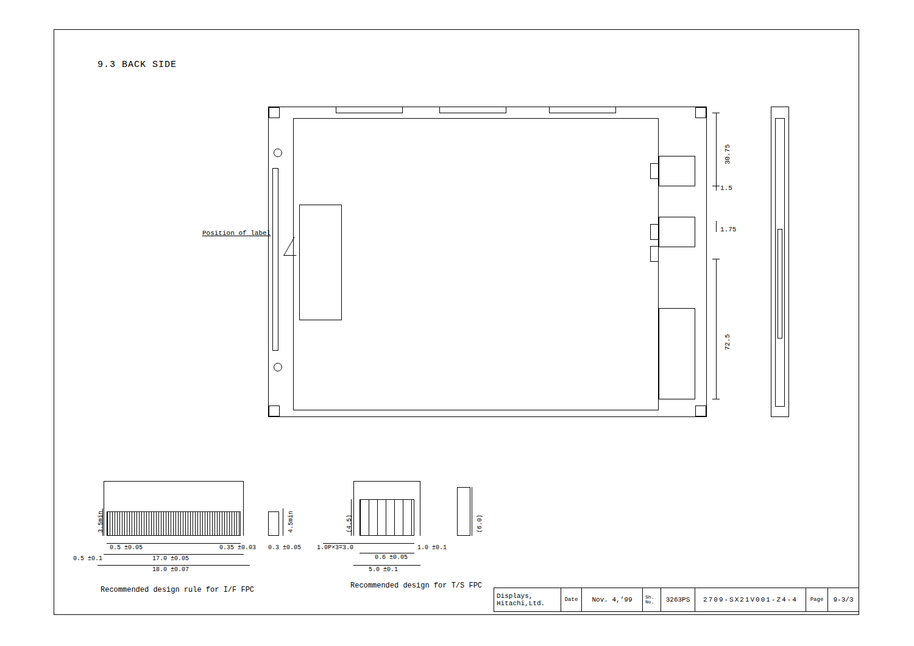9.3 BACK SIDE
Position of label
30.75
1.5
1.75
72.5
3.5min
4.5min
0.5 ±0.05
0.35 ±0.03
0.3 ±0.05
17.0 ±0.05
18.0 ±0.07
0.5 ±0.1
Recommended design rule for I/F FPC
(4.5)
(6.0)
1.0P×3=3.0
1.0 ±0.1
0.6 ±0.05
5.0 ±0.1
Recommended design for T/S FPC
Displays,
Hitachi,Ltd.
Date
Nov. 4,’99
Sh.
No.
3263PS
2709-SX21V001-Z4-4
Page
9-3/3